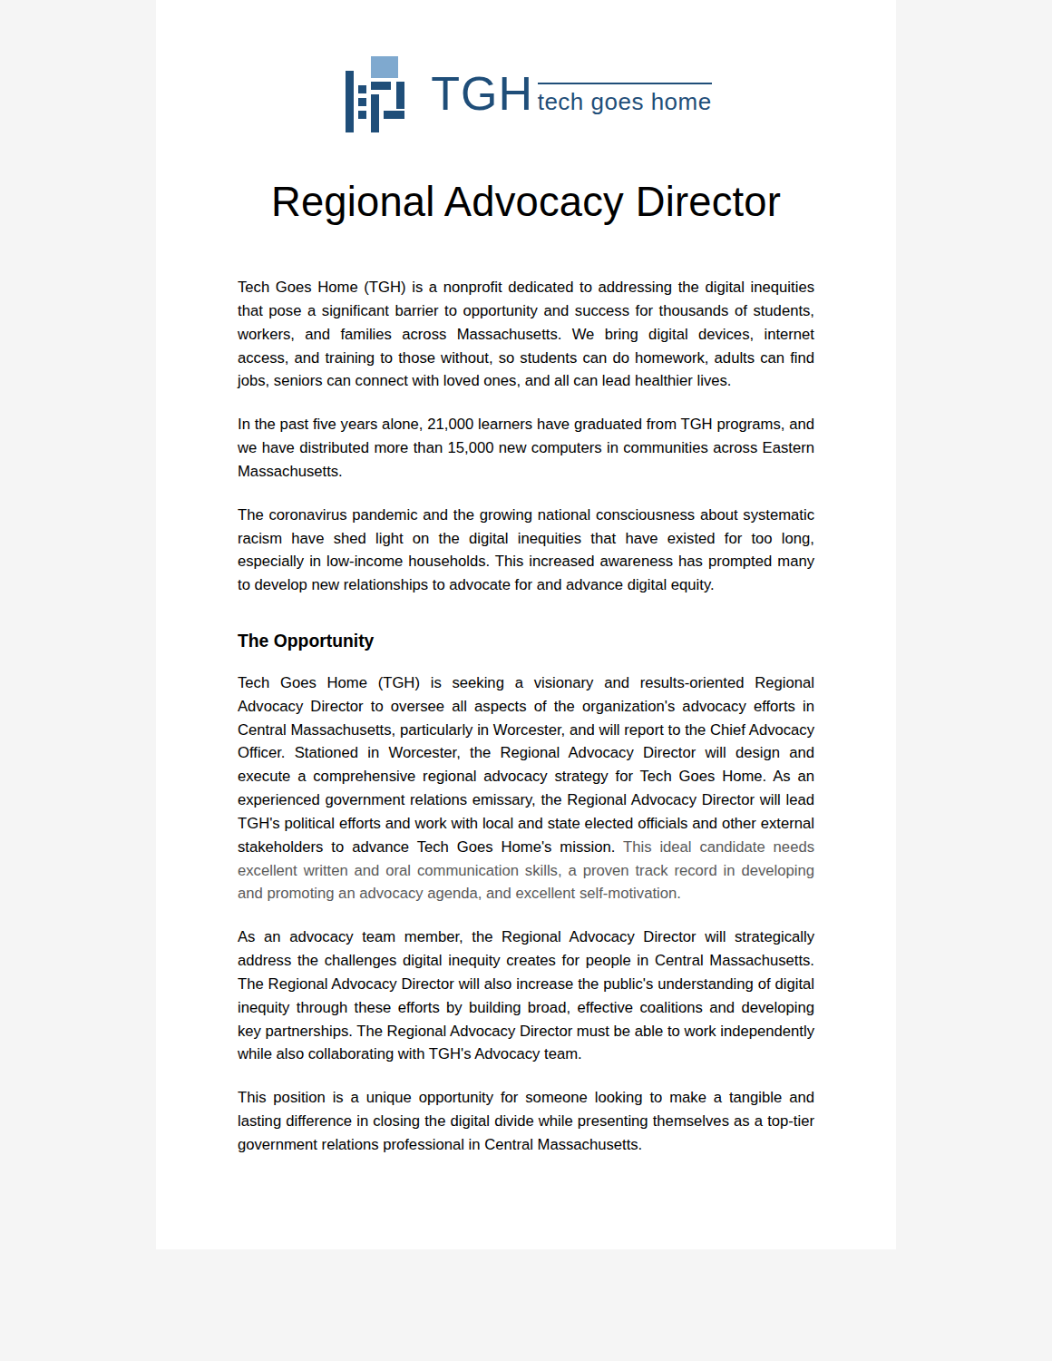TGH tech goes home
Regional Advocacy Director
Tech Goes Home (TGH) is a nonprofit dedicated to addressing the digital inequities that pose a significant barrier to opportunity and success for thousands of students, workers, and families across Massachusetts. We bring digital devices, internet access, and training to those without, so students can do homework, adults can find jobs, seniors can connect with loved ones, and all can lead healthier lives.
In the past five years alone, 21,000 learners have graduated from TGH programs, and we have distributed more than 15,000 new computers in communities across Eastern Massachusetts.
The coronavirus pandemic and the growing national consciousness about systematic racism have shed light on the digital inequities that have existed for too long, especially in low-income households. This increased awareness has prompted many to develop new relationships to advocate for and advance digital equity.
The Opportunity
Tech Goes Home (TGH) is seeking a visionary and results-oriented Regional Advocacy Director to oversee all aspects of the organization's advocacy efforts in Central Massachusetts, particularly in Worcester, and will report to the Chief Advocacy Officer. Stationed in Worcester, the Regional Advocacy Director will design and execute a comprehensive regional advocacy strategy for Tech Goes Home. As an experienced government relations emissary, the Regional Advocacy Director will lead TGH's political efforts and work with local and state elected officials and other external stakeholders to advance Tech Goes Home's mission. This ideal candidate needs excellent written and oral communication skills, a proven track record in developing and promoting an advocacy agenda, and excellent self-motivation.
As an advocacy team member, the Regional Advocacy Director will strategically address the challenges digital inequity creates for people in Central Massachusetts. The Regional Advocacy Director will also increase the public's understanding of digital inequity through these efforts by building broad, effective coalitions and developing key partnerships. The Regional Advocacy Director must be able to work independently while also collaborating with TGH's Advocacy team.
This position is a unique opportunity for someone looking to make a tangible and lasting difference in closing the digital divide while presenting themselves as a top-tier government relations professional in Central Massachusetts.